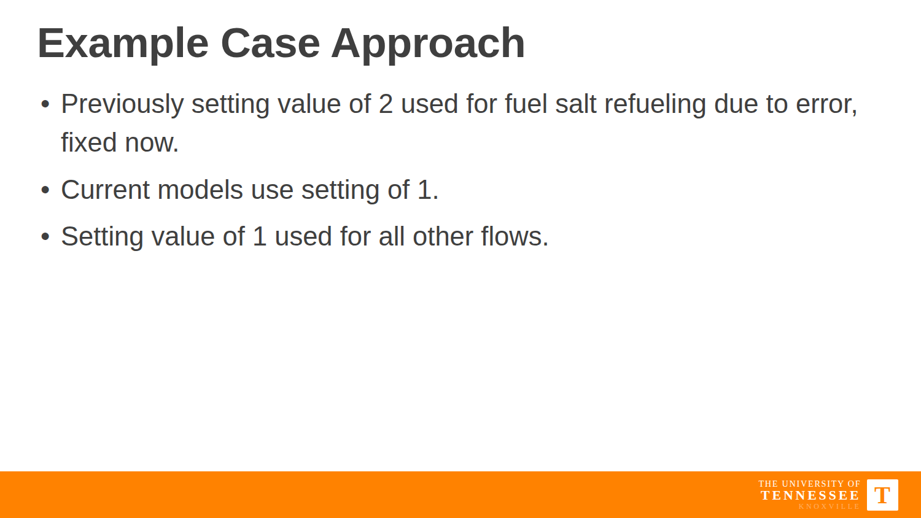Example Case Approach
Previously setting value of 2 used for fuel salt refueling due to error, fixed now.
Current models use setting of 1.
Setting value of 1 used for all other flows.
THE UNIVERSITY OF TENNESSEE KNOXVILLE
T